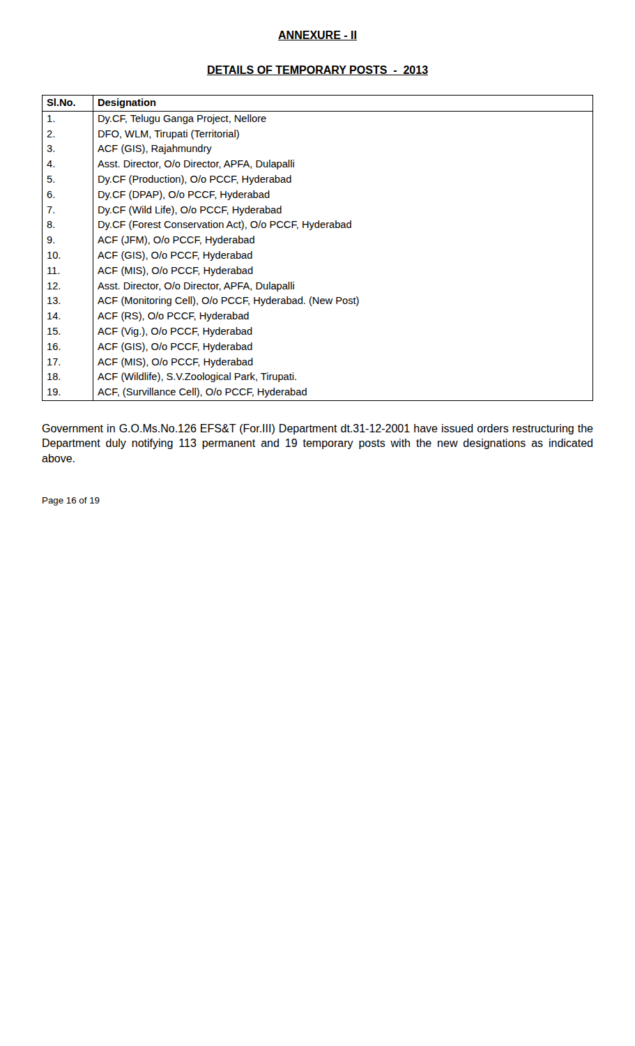ANNEXURE - II
DETAILS OF TEMPORARY POSTS - 2013
| Sl.No. | Designation |
| --- | --- |
| 1. | Dy.CF, Telugu Ganga Project, Nellore |
| 2. | DFO, WLM, Tirupati (Territorial) |
| 3. | ACF (GIS), Rajahmundry |
| 4. | Asst. Director, O/o Director, APFA, Dulapalli |
| 5. | Dy.CF (Production), O/o PCCF, Hyderabad |
| 6. | Dy.CF (DPAP), O/o PCCF, Hyderabad |
| 7. | Dy.CF (Wild Life), O/o PCCF, Hyderabad |
| 8. | Dy.CF (Forest Conservation Act), O/o PCCF, Hyderabad |
| 9. | ACF (JFM), O/o PCCF, Hyderabad |
| 10. | ACF (GIS), O/o PCCF, Hyderabad |
| 11. | ACF (MIS), O/o PCCF, Hyderabad |
| 12. | Asst. Director, O/o Director, APFA, Dulapalli |
| 13. | ACF (Monitoring Cell), O/o PCCF, Hyderabad. (New Post) |
| 14. | ACF (RS), O/o PCCF, Hyderabad |
| 15. | ACF (Vig.), O/o PCCF, Hyderabad |
| 16. | ACF (GIS), O/o PCCF, Hyderabad |
| 17. | ACF (MIS), O/o PCCF, Hyderabad |
| 18. | ACF (Wildlife), S.V.Zoological Park, Tirupati. |
| 19. | ACF, (Survillance Cell), O/o PCCF, Hyderabad |
Government in G.O.Ms.No.126 EFS&T (For.III) Department dt.31-12-2001 have issued orders restructuring the Department duly notifying 113 permanent and 19 temporary posts with the new designations as indicated above.
Page 16 of 19